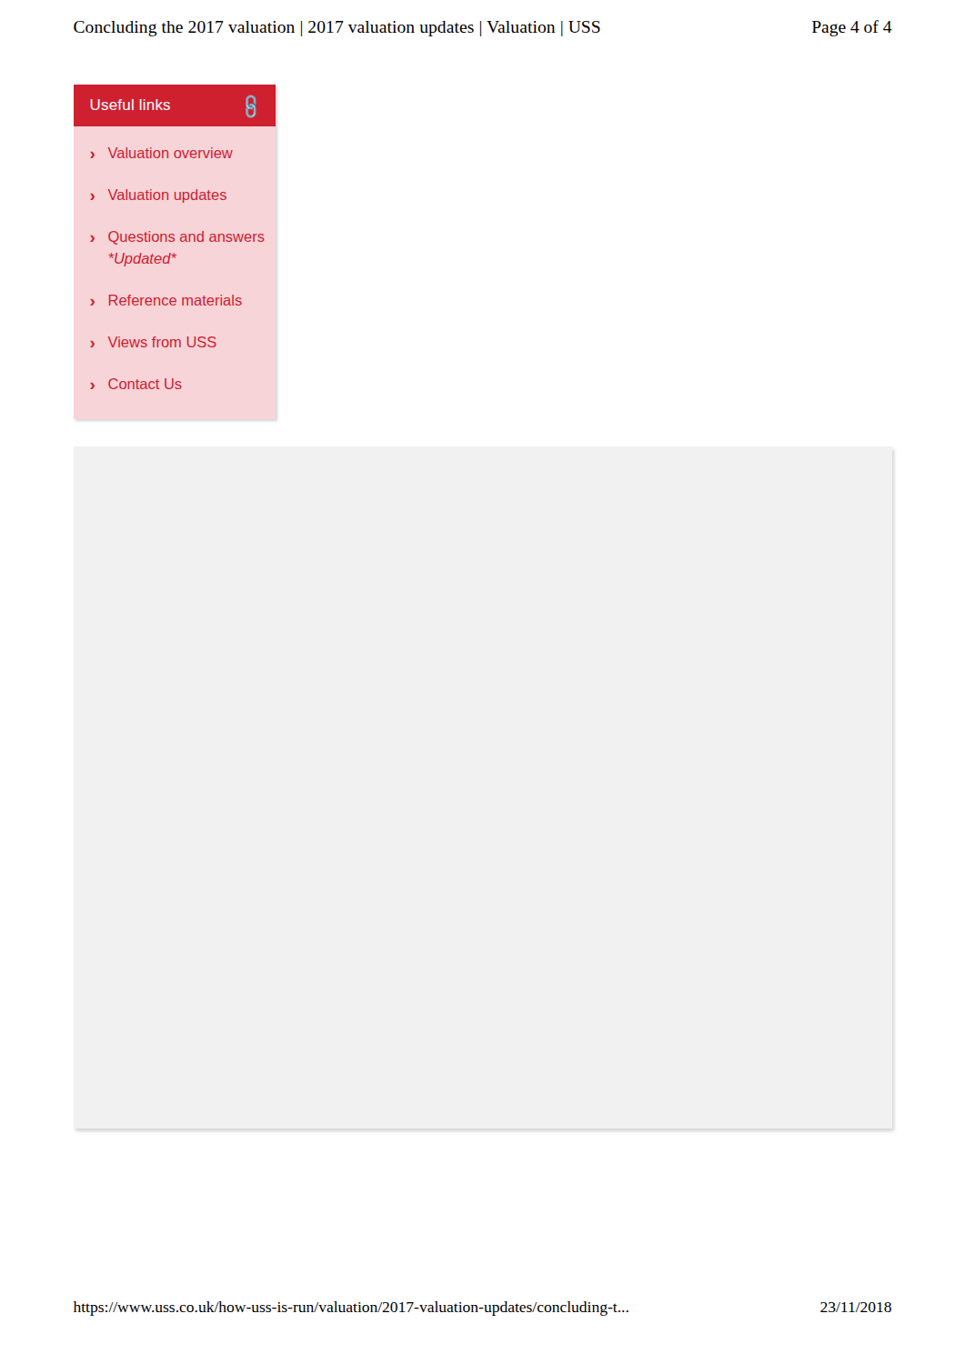Concluding the 2017 valuation | 2017 valuation updates | Valuation | USS
Page 4 of 4
Useful links 🔗
Valuation overview
Valuation updates
Questions and answers*Updated*
Reference materials
Views from USS
Contact Us
https://www.uss.co.uk/how-uss-is-run/valuation/2017-valuation-updates/concluding-t...
23/11/2018